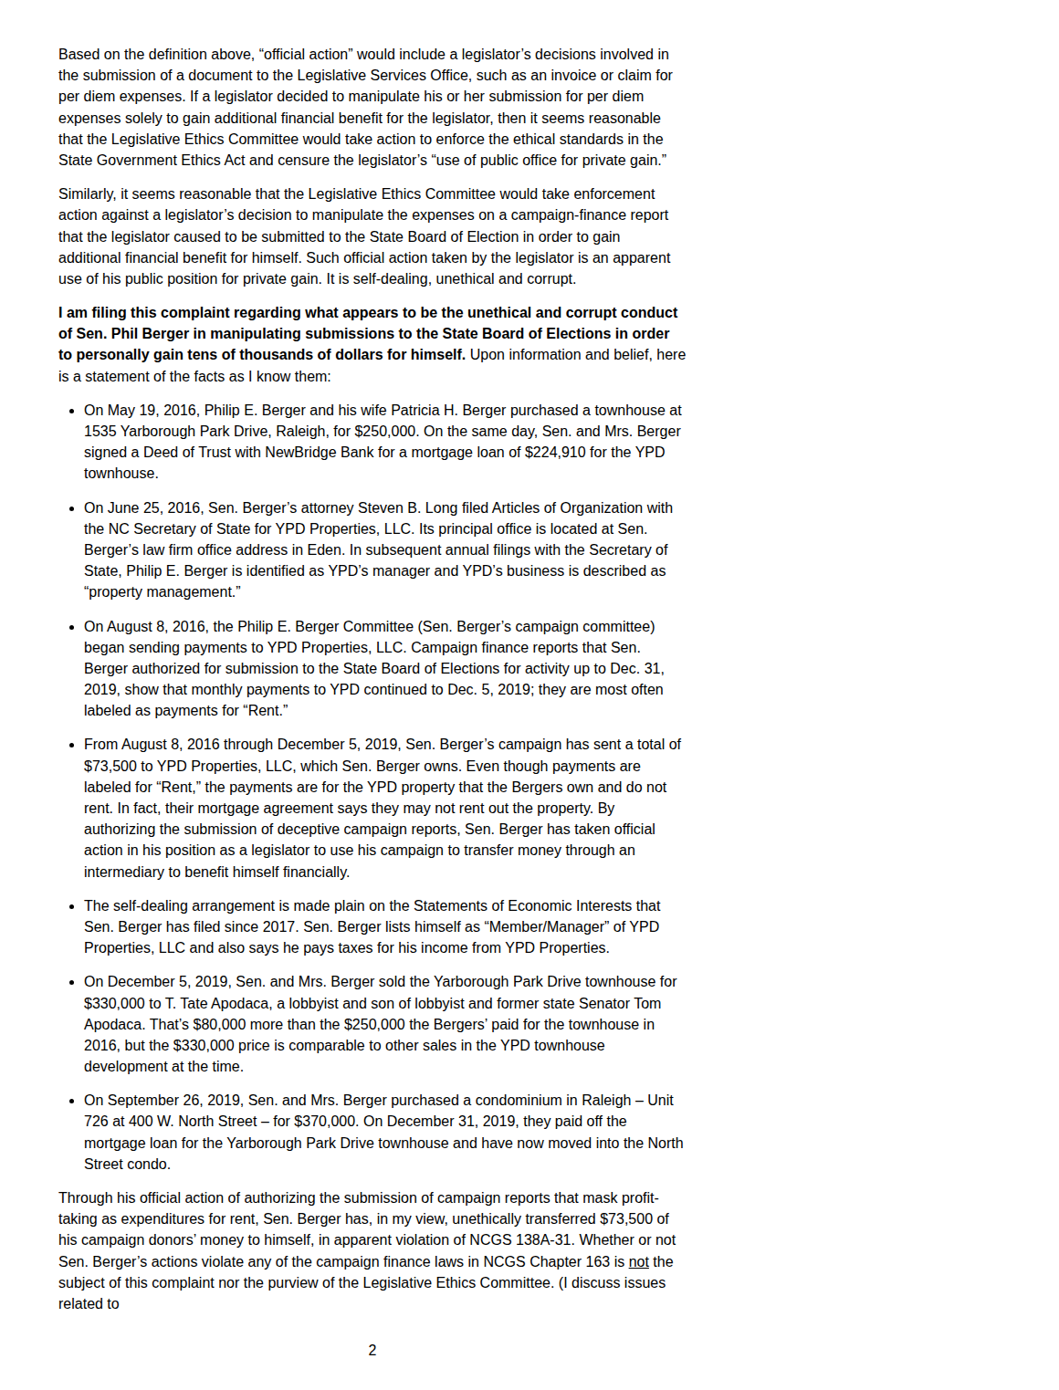Based on the definition above, “official action” would include a legislator’s decisions involved in the submission of a document to the Legislative Services Office, such as an invoice or claim for per diem expenses. If a legislator decided to manipulate his or her submission for per diem expenses solely to gain additional financial benefit for the legislator, then it seems reasonable that the Legislative Ethics Committee would take action to enforce the ethical standards in the State Government Ethics Act and censure the legislator’s “use of public office for private gain.”
Similarly, it seems reasonable that the Legislative Ethics Committee would take enforcement action against a legislator’s decision to manipulate the expenses on a campaign-finance report that the legislator caused to be submitted to the State Board of Election in order to gain additional financial benefit for himself. Such official action taken by the legislator is an apparent use of his public position for private gain. It is self-dealing, unethical and corrupt.
I am filing this complaint regarding what appears to be the unethical and corrupt conduct of Sen. Phil Berger in manipulating submissions to the State Board of Elections in order to personally gain tens of thousands of dollars for himself. Upon information and belief, here is a statement of the facts as I know them:
On May 19, 2016, Philip E. Berger and his wife Patricia H. Berger purchased a townhouse at 1535 Yarborough Park Drive, Raleigh, for $250,000. On the same day, Sen. and Mrs. Berger signed a Deed of Trust with NewBridge Bank for a mortgage loan of $224,910 for the YPD townhouse.
On June 25, 2016, Sen. Berger’s attorney Steven B. Long filed Articles of Organization with the NC Secretary of State for YPD Properties, LLC. Its principal office is located at Sen. Berger’s law firm office address in Eden. In subsequent annual filings with the Secretary of State, Philip E. Berger is identified as YPD’s manager and YPD’s business is described as “property management.”
On August 8, 2016, the Philip E. Berger Committee (Sen. Berger’s campaign committee) began sending payments to YPD Properties, LLC. Campaign finance reports that Sen. Berger authorized for submission to the State Board of Elections for activity up to Dec. 31, 2019, show that monthly payments to YPD continued to Dec. 5, 2019; they are most often labeled as payments for “Rent.”
From August 8, 2016 through December 5, 2019, Sen. Berger’s campaign has sent a total of $73,500 to YPD Properties, LLC, which Sen. Berger owns. Even though payments are labeled for “Rent,” the payments are for the YPD property that the Bergers own and do not rent. In fact, their mortgage agreement says they may not rent out the property. By authorizing the submission of deceptive campaign reports, Sen. Berger has taken official action in his position as a legislator to use his campaign to transfer money through an intermediary to benefit himself financially.
The self-dealing arrangement is made plain on the Statements of Economic Interests that Sen. Berger has filed since 2017. Sen. Berger lists himself as “Member/Manager” of YPD Properties, LLC and also says he pays taxes for his income from YPD Properties.
On December 5, 2019, Sen. and Mrs. Berger sold the Yarborough Park Drive townhouse for $330,000 to T. Tate Apodaca, a lobbyist and son of lobbyist and former state Senator Tom Apodaca. That’s $80,000 more than the $250,000 the Bergers’ paid for the townhouse in 2016, but the $330,000 price is comparable to other sales in the YPD townhouse development at the time.
On September 26, 2019, Sen. and Mrs. Berger purchased a condominium in Raleigh – Unit 726 at 400 W. North Street – for $370,000. On December 31, 2019, they paid off the mortgage loan for the Yarborough Park Drive townhouse and have now moved into the North Street condo.
Through his official action of authorizing the submission of campaign reports that mask profit-taking as expenditures for rent, Sen. Berger has, in my view, unethically transferred $73,500 of his campaign donors’ money to himself, in apparent violation of NCGS 138A-31. Whether or not Sen. Berger’s actions violate any of the campaign finance laws in NCGS Chapter 163 is not the subject of this complaint nor the purview of the Legislative Ethics Committee. (I discuss issues related to
2